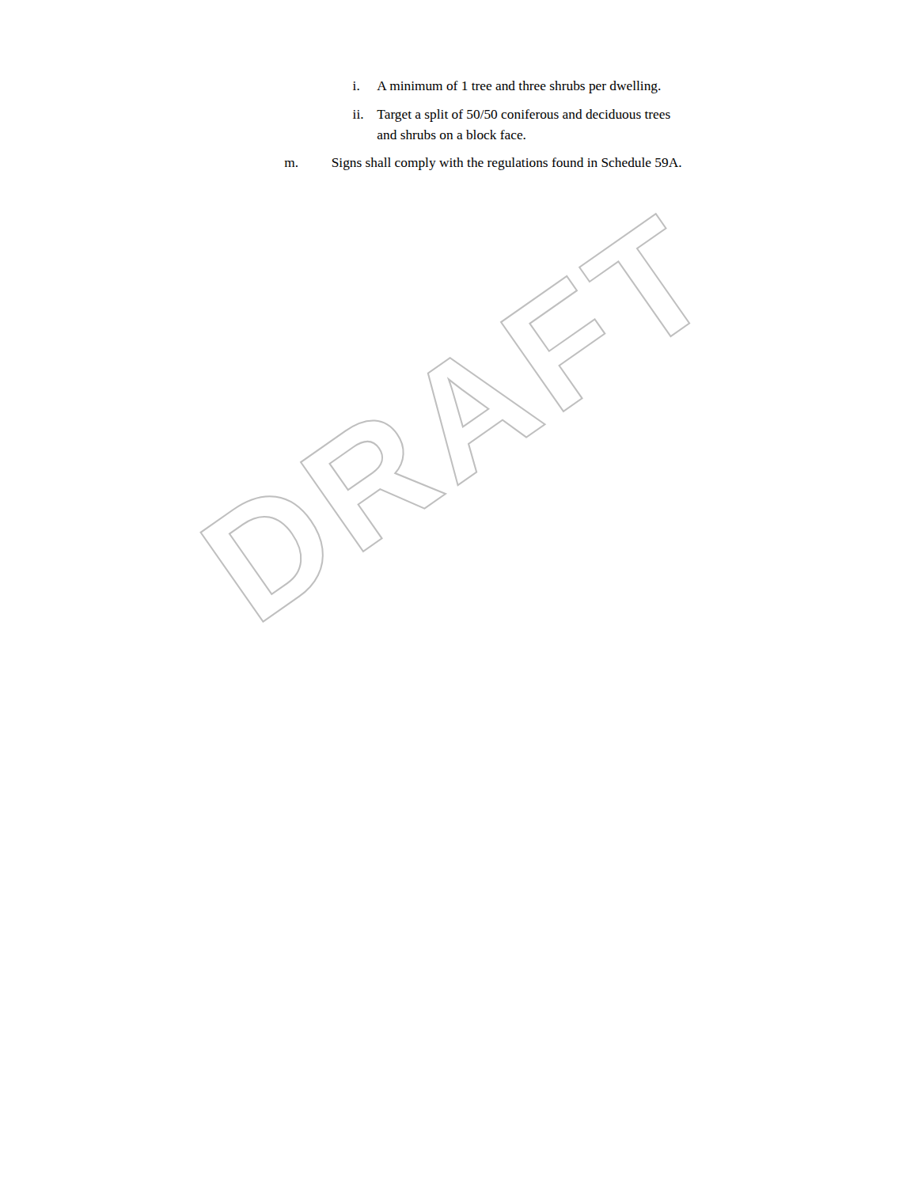DRAFT
i. A minimum of 1 tree and three shrubs per dwelling.
ii. Target a split of 50/50 coniferous and deciduous trees and shrubs on a block face.
m. Signs shall comply with the regulations found in Schedule 59A.